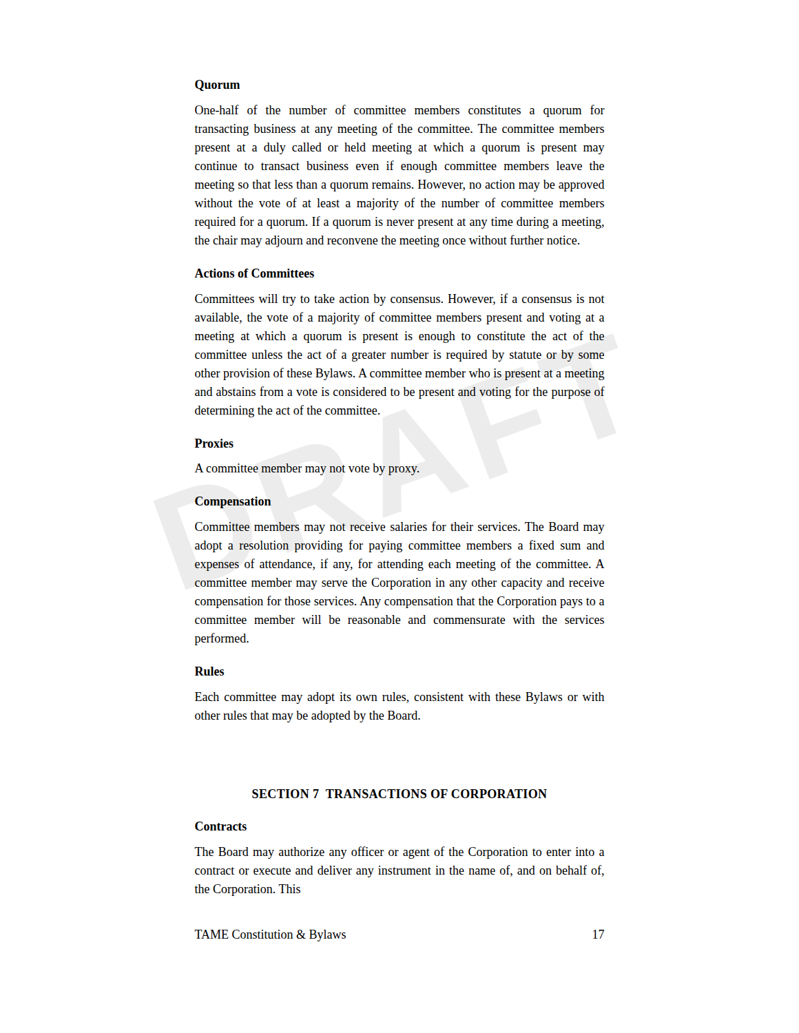DRAFT
Quorum
One-half of the number of committee members constitutes a quorum for transacting business at any meeting of the committee. The committee members present at a duly called or held meeting at which a quorum is present may continue to transact business even if enough committee members leave the meeting so that less than a quorum remains. However, no action may be approved without the vote of at least a majority of the number of committee members required for a quorum. If a quorum is never present at any time during a meeting, the chair may adjourn and reconvene the meeting once without further notice.
Actions of Committees
Committees will try to take action by consensus. However, if a consensus is not available, the vote of a majority of committee members present and voting at a meeting at which a quorum is present is enough to constitute the act of the committee unless the act of a greater number is required by statute or by some other provision of these Bylaws. A committee member who is present at a meeting and abstains from a vote is considered to be present and voting for the purpose of determining the act of the committee.
Proxies
A committee member may not vote by proxy.
Compensation
Committee members may not receive salaries for their services. The Board may adopt a resolution providing for paying committee members a fixed sum and expenses of attendance, if any, for attending each meeting of the committee. A committee member may serve the Corporation in any other capacity and receive compensation for those services. Any compensation that the Corporation pays to a committee member will be reasonable and commensurate with the services performed.
Rules
Each committee may adopt its own rules, consistent with these Bylaws or with other rules that may be adopted by the Board.
SECTION 7 TRANSACTIONS OF CORPORATION
Contracts
The Board may authorize any officer or agent of the Corporation to enter into a contract or execute and deliver any instrument in the name of, and on behalf of, the Corporation. This
TAME Constitution & Bylaws 17